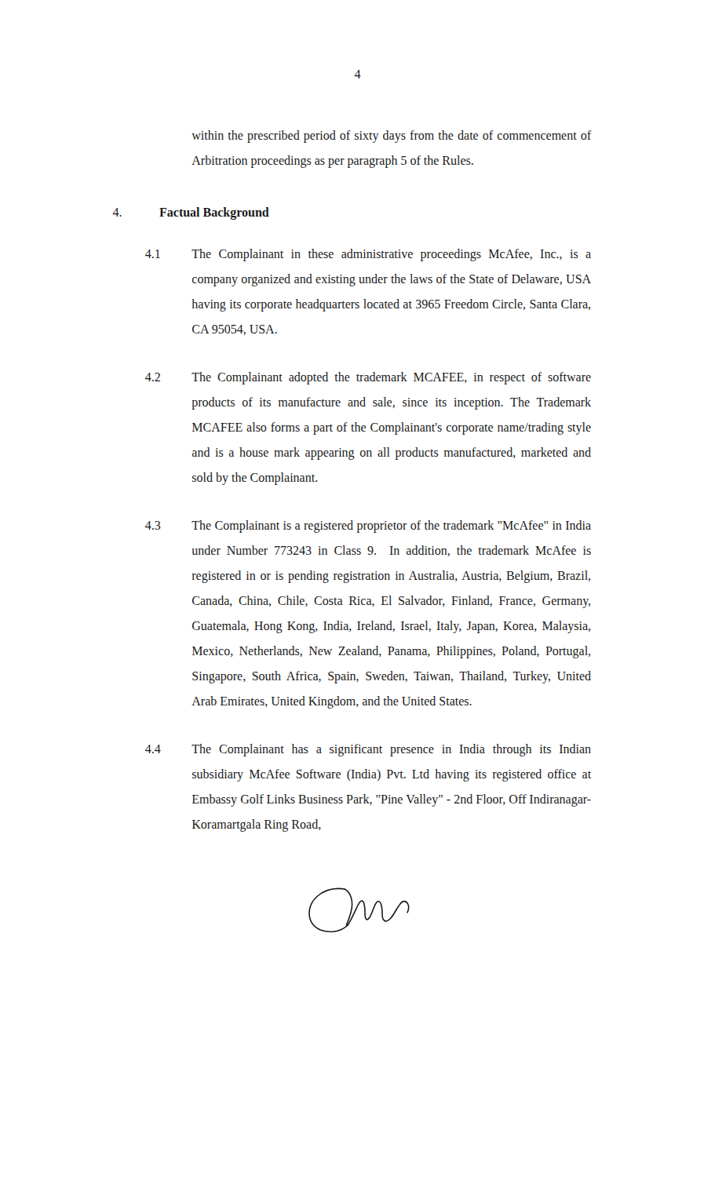4
within the prescribed period of sixty days from the date of commencement of Arbitration proceedings as per paragraph 5 of the Rules.
4. Factual Background
4.1
The Complainant in these administrative proceedings McAfee, Inc., is a company organized and existing under the laws of the State of Delaware, USA having its corporate headquarters located at 3965 Freedom Circle, Santa Clara, CA 95054, USA.
4.2
The Complainant adopted the trademark MCAFEE, in respect of software products of its manufacture and sale, since its inception. The Trademark MCAFEE also forms a part of the Complainant's corporate name/trading style and is a house mark appearing on all products manufactured, marketed and sold by the Complainant.
4.3
The Complainant is a registered proprietor of the trademark "McAfee" in India under Number 773243 in Class 9. In addition, the trademark McAfee is registered in or is pending registration in Australia, Austria, Belgium, Brazil, Canada, China, Chile, Costa Rica, El Salvador, Finland, France, Germany, Guatemala, Hong Kong, India, Ireland, Israel, Italy, Japan, Korea, Malaysia, Mexico, Netherlands, New Zealand, Panama, Philippines, Poland, Portugal, Singapore, South Africa, Spain, Sweden, Taiwan, Thailand, Turkey, United Arab Emirates, United Kingdom, and the United States.
4.4
The Complainant has a significant presence in India through its Indian subsidiary McAfee Software (India) Pvt. Ltd having its registered office at Embassy Golf Links Business Park, "Pine Valley" - 2nd Floor, Off Indiranagar-Koramartgala Ring Road,